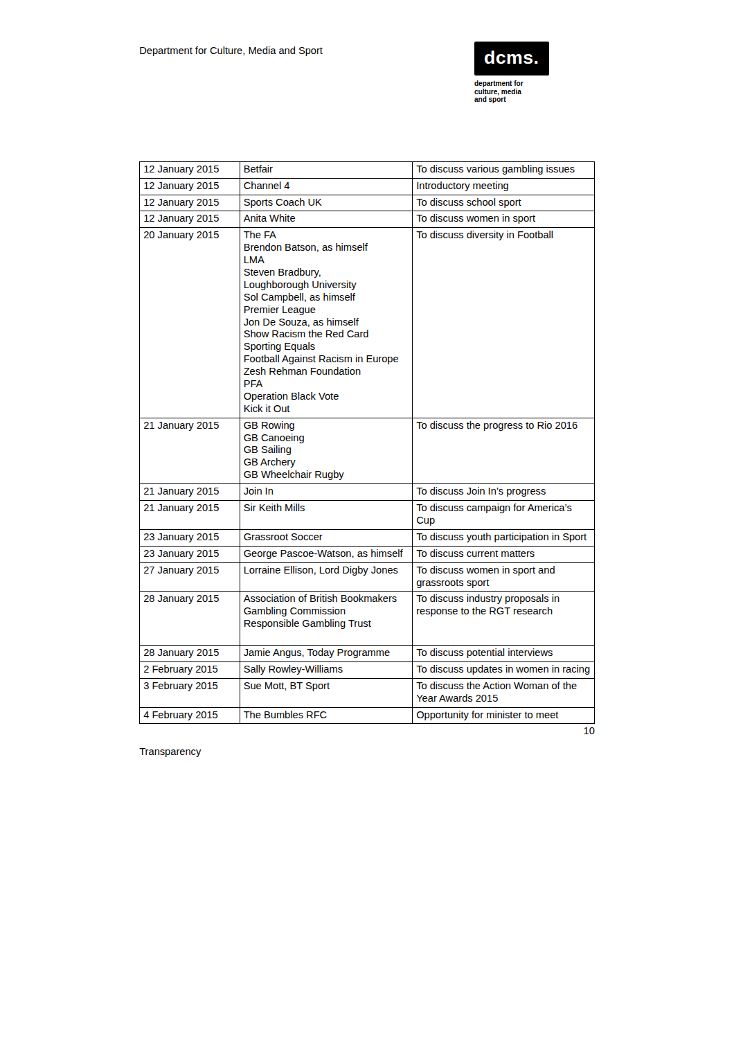Department for Culture, Media and Sport
dcms.
department for
culture, media
and sport
| 12 January 2015 | Betfair | To discuss various gambling issues |
| 12 January 2015 | Channel 4 | Introductory meeting |
| 12 January 2015 | Sports Coach UK | To discuss school sport |
| 12 January 2015 | Anita White | To discuss women in sport |
| 20 January 2015 | The FA Brendon Batson, as himself LMA Steven Bradbury, Loughborough University Sol Campbell, as himself Premier League Jon De Souza, as himself Show Racism the Red Card Sporting Equals Football Against Racism in Europe Zesh Rehman Foundation PFA Operation Black Vote Kick it Out | To discuss diversity in Football |
| 21 January 2015 | GB Rowing GB Canoeing GB Sailing GB Archery GB Wheelchair Rugby | To discuss the progress to Rio 2016 |
| 21 January 2015 | Join In | To discuss Join In’s progress |
| 21 January 2015 | Sir Keith Mills | To discuss campaign for America’s Cup |
| 23 January 2015 | Grassroot Soccer | To discuss youth participation in Sport |
| 23 January 2015 | George Pascoe-Watson, as himself | To discuss current matters |
| 27 January 2015 | Lorraine Ellison, Lord Digby Jones | To discuss women in sport and grassroots sport |
| 28 January 2015 | Association of British Bookmakers Gambling Commission Responsible Gambling Trust | To discuss industry proposals in response to the RGT research |
| 28 January 2015 | Jamie Angus, Today Programme | To discuss potential interviews |
| 2 February 2015 | Sally Rowley-Williams | To discuss updates in women in racing |
| 3 February 2015 | Sue Mott, BT Sport | To discuss the Action Woman of the Year Awards 2015 |
| 4 February 2015 | The Bumbles RFC | Opportunity for minister to meet |
10
Transparency